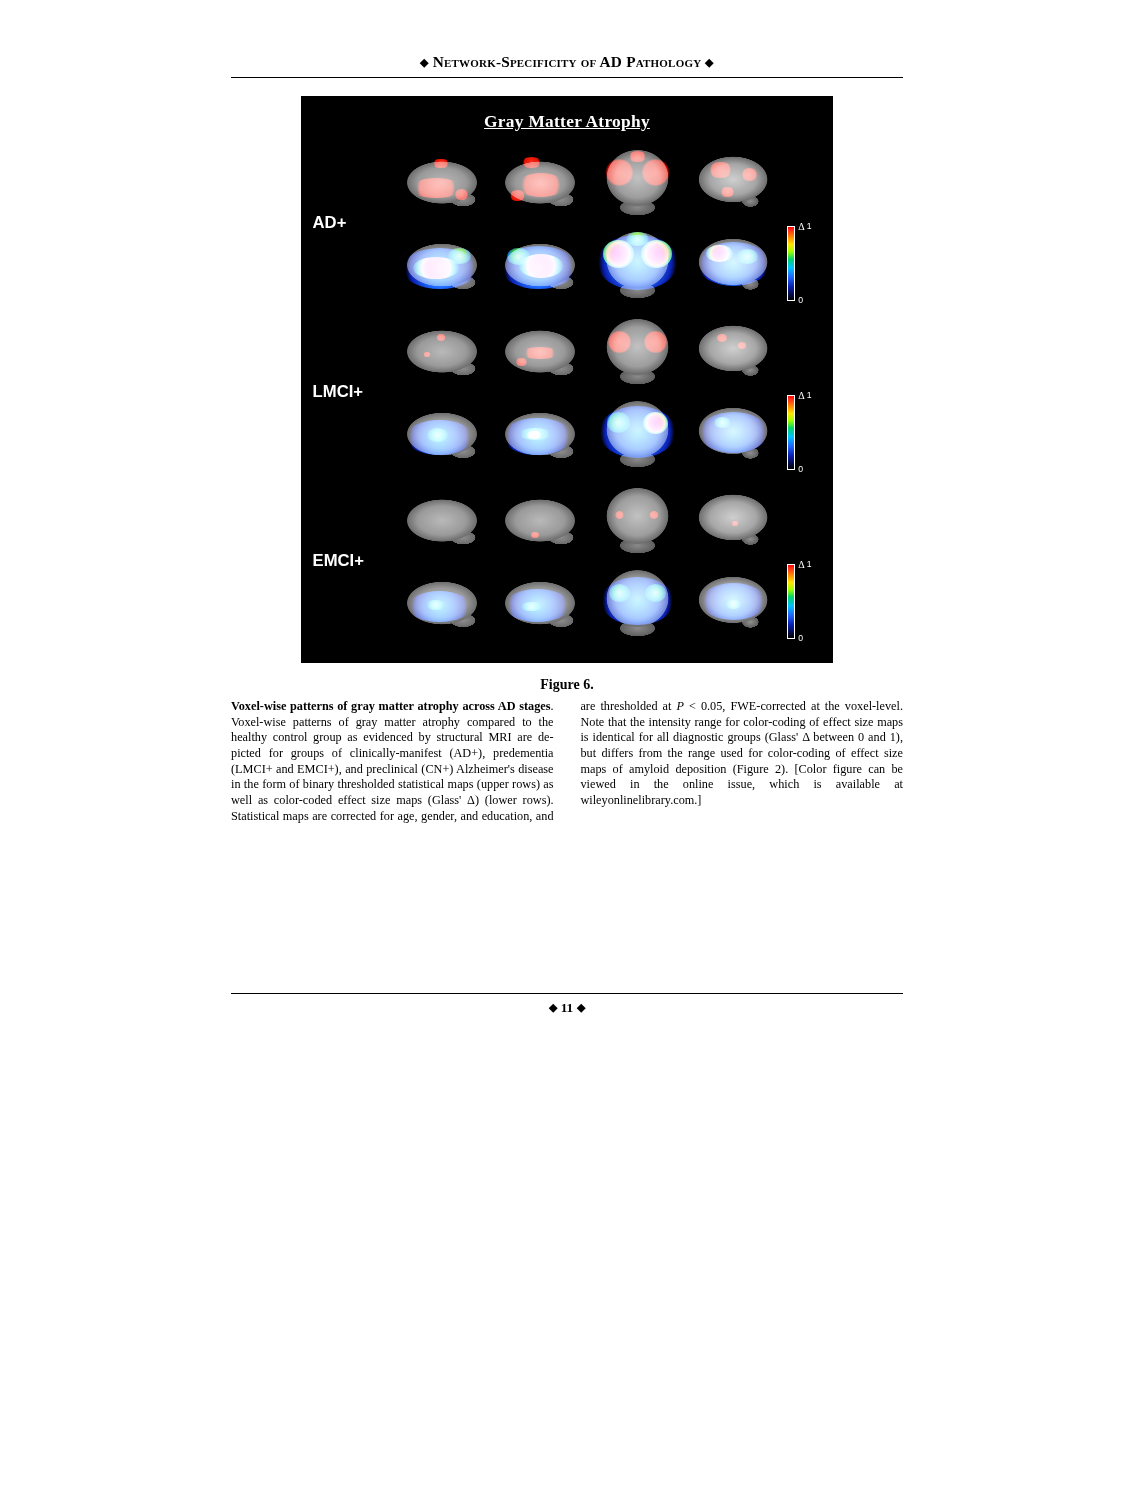◆ Network-Specificity of AD Pathology ◆
Gray Matter Atrophy
AD+
Δ 1
0
LMCI+
Δ 1
0
EMCI+
Δ 1
0
Figure 6.
Voxel-wise patterns of gray matter atrophy across AD stages. Voxel-wise patterns of gray matter atrophy compared to the healthy control group as evidenced by structural MRI are depicted for groups of clinically-manifest (AD+), predementia (LMCI+ and EMCI+), and preclinical (CN+) Alzheimer's disease in the form of binary thresholded statistical maps (upper rows) as well as color-coded effect size maps (Glass' Δ) (lower rows). Statistical maps are corrected for age, gender, and education, and are thresholded at P < 0.05, FWE-corrected at the voxel-level. Note that the intensity range for color-coding of effect size maps is identical for all diagnostic groups (Glass' Δ between 0 and 1), but differs from the range used for color-coding of effect size maps of amyloid deposition (Figure 2). [Color figure can be viewed in the online issue, which is available at wileyonlinelibrary.com.]
◆ 11 ◆